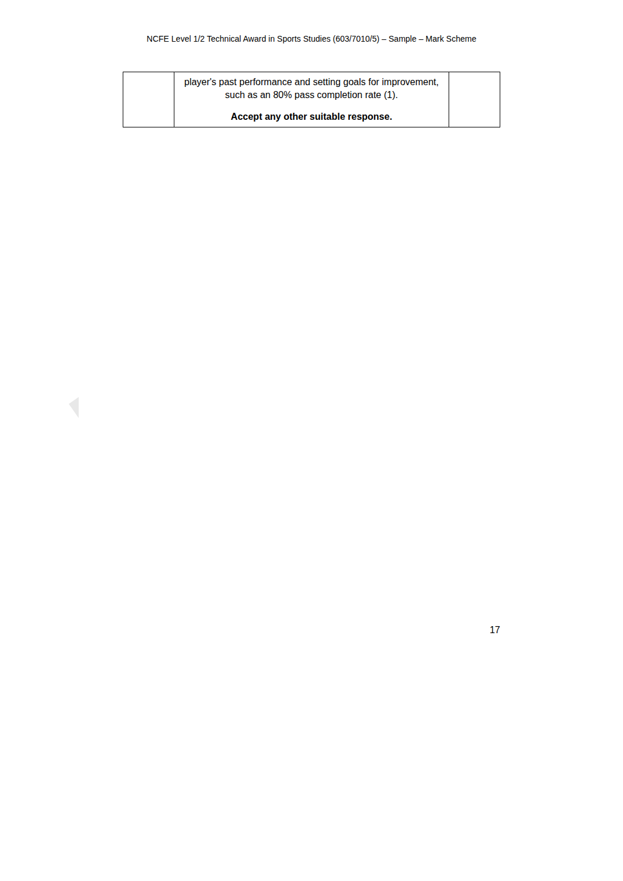DRAFT
NCFE Level 1/2 Technical Award in Sports Studies (603/7010/5) – Sample – Mark Scheme
| | player's past performance and setting goals for improvement, such as an 80% pass completion rate (1). Accept any other suitable response. | |
17